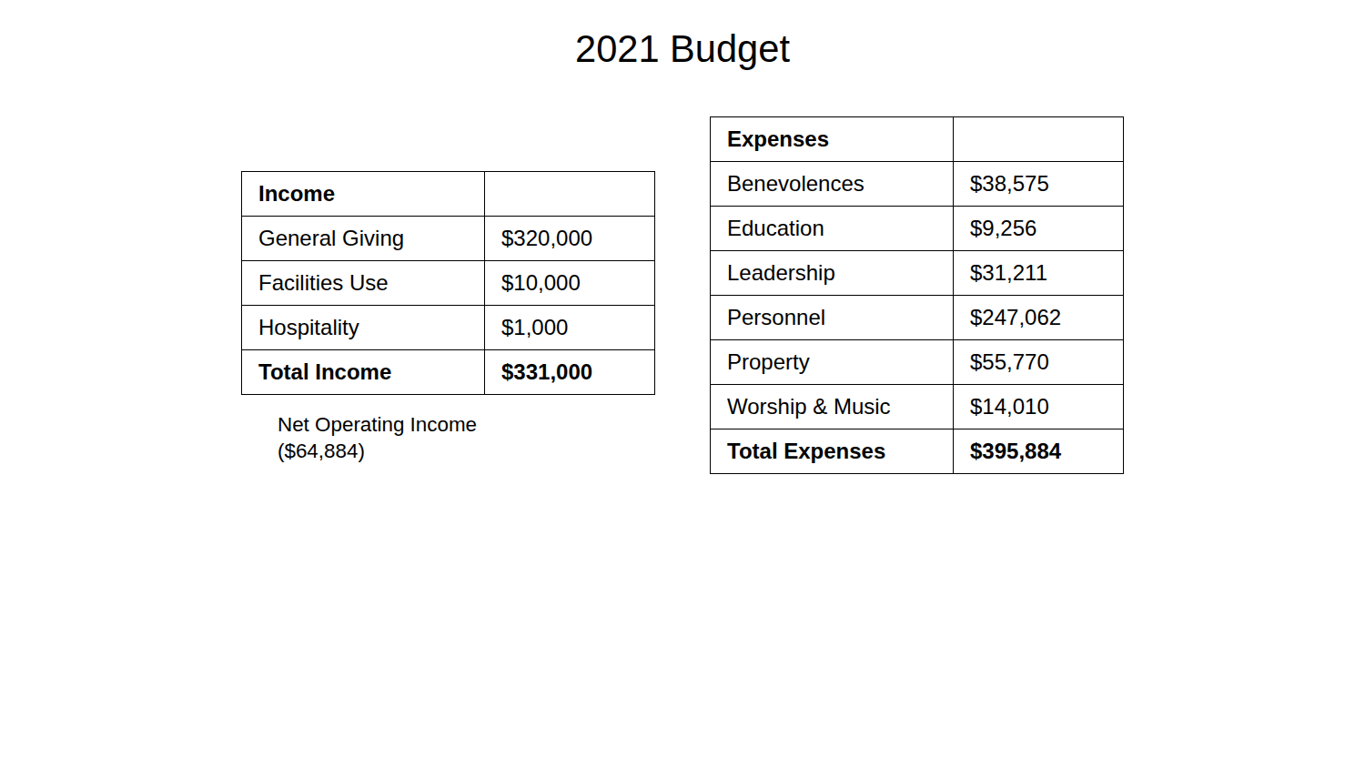2021 Budget
| Income | |
| --- | --- |
| General Giving | $320,000 |
| Facilities Use | $10,000 |
| Hospitality | $1,000 |
| Total Income | $331,000 |
Net Operating Income
($64,884)
| Expenses | |
| --- | --- |
| Benevolences | $38,575 |
| Education | $9,256 |
| Leadership | $31,211 |
| Personnel | $247,062 |
| Property | $55,770 |
| Worship & Music | $14,010 |
| Total Expenses | $395,884 |